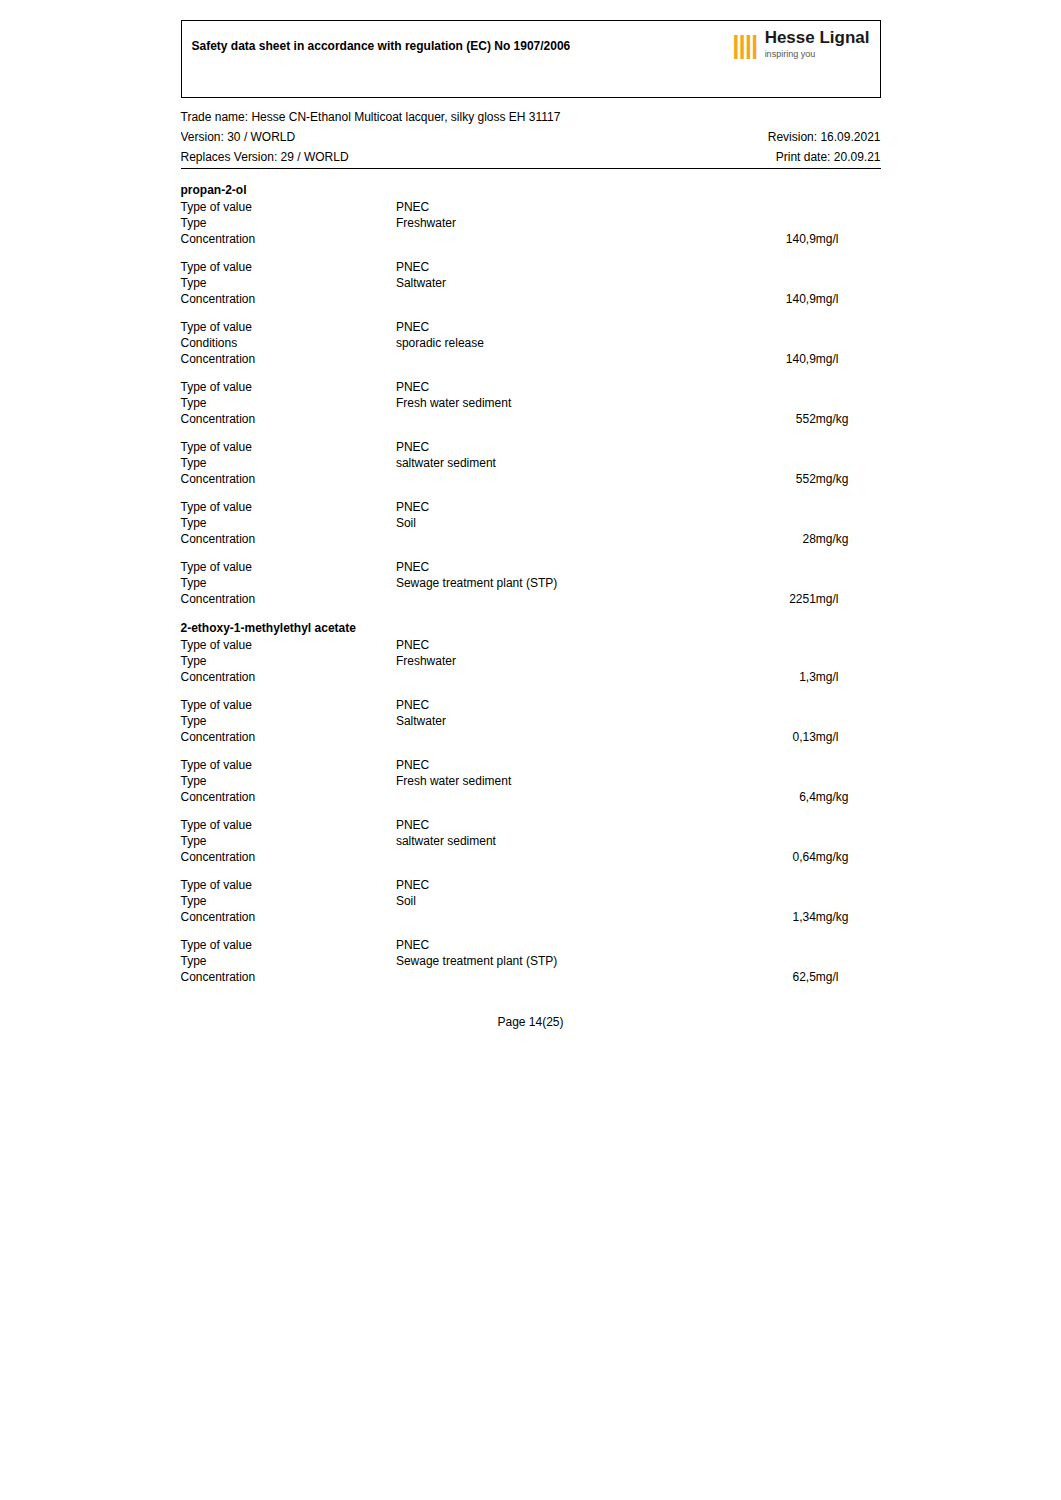Safety data sheet in accordance with regulation (EC) No 1907/2006
|||| Hesse Lignal
inspiring you
Trade name: Hesse CN-Ethanol Multicoat lacquer, silky gloss EH 31117
Version: 30 / WORLD Revision: 16.09.2021
Replaces Version: 29 / WORLD Print date: 20.09.21
propan-2-ol
| Type of value | PNEC | | |
| Type | Freshwater | | |
| Concentration | | 140,9 | mg/l |
| Type of value | PNEC | | |
| Type | Saltwater | | |
| Concentration | | 140,9 | mg/l |
| Type of value | PNEC | | |
| Conditions | sporadic release | | |
| Concentration | | 140,9 | mg/l |
| Type of value | PNEC | | |
| Type | Fresh water sediment | | |
| Concentration | | 552 | mg/kg |
| Type of value | PNEC | | |
| Type | saltwater sediment | | |
| Concentration | | 552 | mg/kg |
| Type of value | PNEC | | |
| Type | Soil | | |
| Concentration | | 28 | mg/kg |
| Type of value | PNEC | | |
| Type | Sewage treatment plant (STP) | | |
| Concentration | | 2251 | mg/l |
2-ethoxy-1-methylethyl acetate
| Type of value | PNEC | | |
| Type | Freshwater | | |
| Concentration | | 1,3 | mg/l |
| Type of value | PNEC | | |
| Type | Saltwater | | |
| Concentration | | 0,13 | mg/l |
| Type of value | PNEC | | |
| Type | Fresh water sediment | | |
| Concentration | | 6,4 | mg/kg |
| Type of value | PNEC | | |
| Type | saltwater sediment | | |
| Concentration | | 0,64 | mg/kg |
| Type of value | PNEC | | |
| Type | Soil | | |
| Concentration | | 1,34 | mg/kg |
| Type of value | PNEC | | |
| Type | Sewage treatment plant (STP) | | |
| Concentration | | 62,5 | mg/l |
Page 14(25)